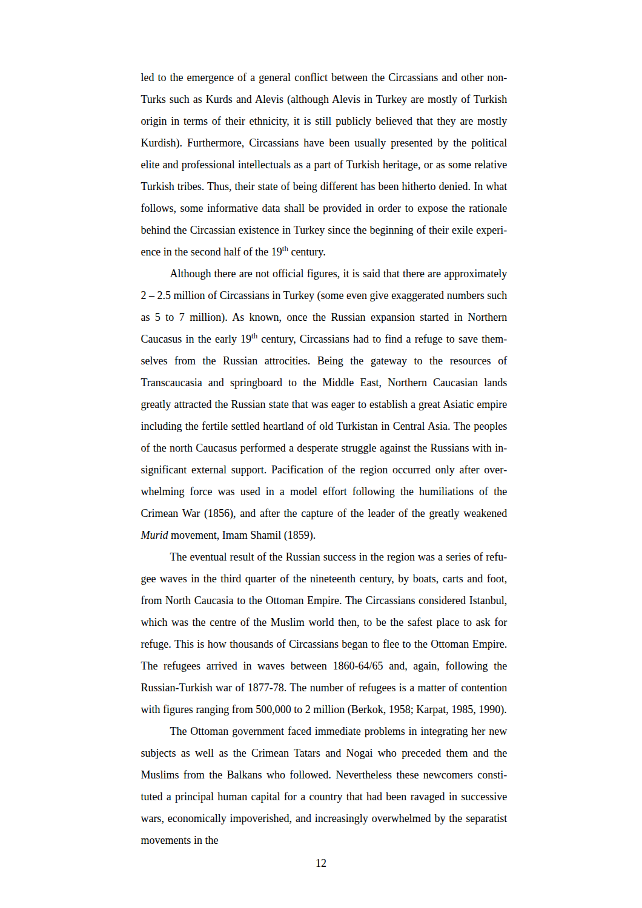led to the emergence of a general conflict between the Circassians and other non-Turks such as Kurds and Alevis (although Alevis in Turkey are mostly of Turkish origin in terms of their ethnicity, it is still publicly believed that they are mostly Kurdish). Furthermore, Circassians have been usually presented by the political elite and professional intellectuals as a part of Turkish heritage, or as some relative Turkish tribes. Thus, their state of being different has been hitherto denied. In what follows, some informative data shall be provided in order to expose the rationale behind the Circassian existence in Turkey since the beginning of their exile experience in the second half of the 19th century.
Although there are not official figures, it is said that there are approximately 2 – 2.5 million of Circassians in Turkey (some even give exaggerated numbers such as 5 to 7 million). As known, once the Russian expansion started in Northern Caucasus in the early 19th century, Circassians had to find a refuge to save themselves from the Russian attrocities. Being the gateway to the resources of Transcaucasia and springboard to the Middle East, Northern Caucasian lands greatly attracted the Russian state that was eager to establish a great Asiatic empire including the fertile settled heartland of old Turkistan in Central Asia. The peoples of the north Caucasus performed a desperate struggle against the Russians with insignificant external support. Pacification of the region occurred only after overwhelming force was used in a model effort following the humiliations of the Crimean War (1856), and after the capture of the leader of the greatly weakened Murid movement, Imam Shamil (1859).
The eventual result of the Russian success in the region was a series of refugee waves in the third quarter of the nineteenth century, by boats, carts and foot, from North Caucasia to the Ottoman Empire. The Circassians considered Istanbul, which was the centre of the Muslim world then, to be the safest place to ask for refuge. This is how thousands of Circassians began to flee to the Ottoman Empire. The refugees arrived in waves between 1860-64/65 and, again, following the Russian-Turkish war of 1877-78. The number of refugees is a matter of contention with figures ranging from 500,000 to 2 million (Berkok, 1958; Karpat, 1985, 1990).
The Ottoman government faced immediate problems in integrating her new subjects as well as the Crimean Tatars and Nogai who preceded them and the Muslims from the Balkans who followed. Nevertheless these newcomers constituted a principal human capital for a country that had been ravaged in successive wars, economically impoverished, and increasingly overwhelmed by the separatist movements in the
12